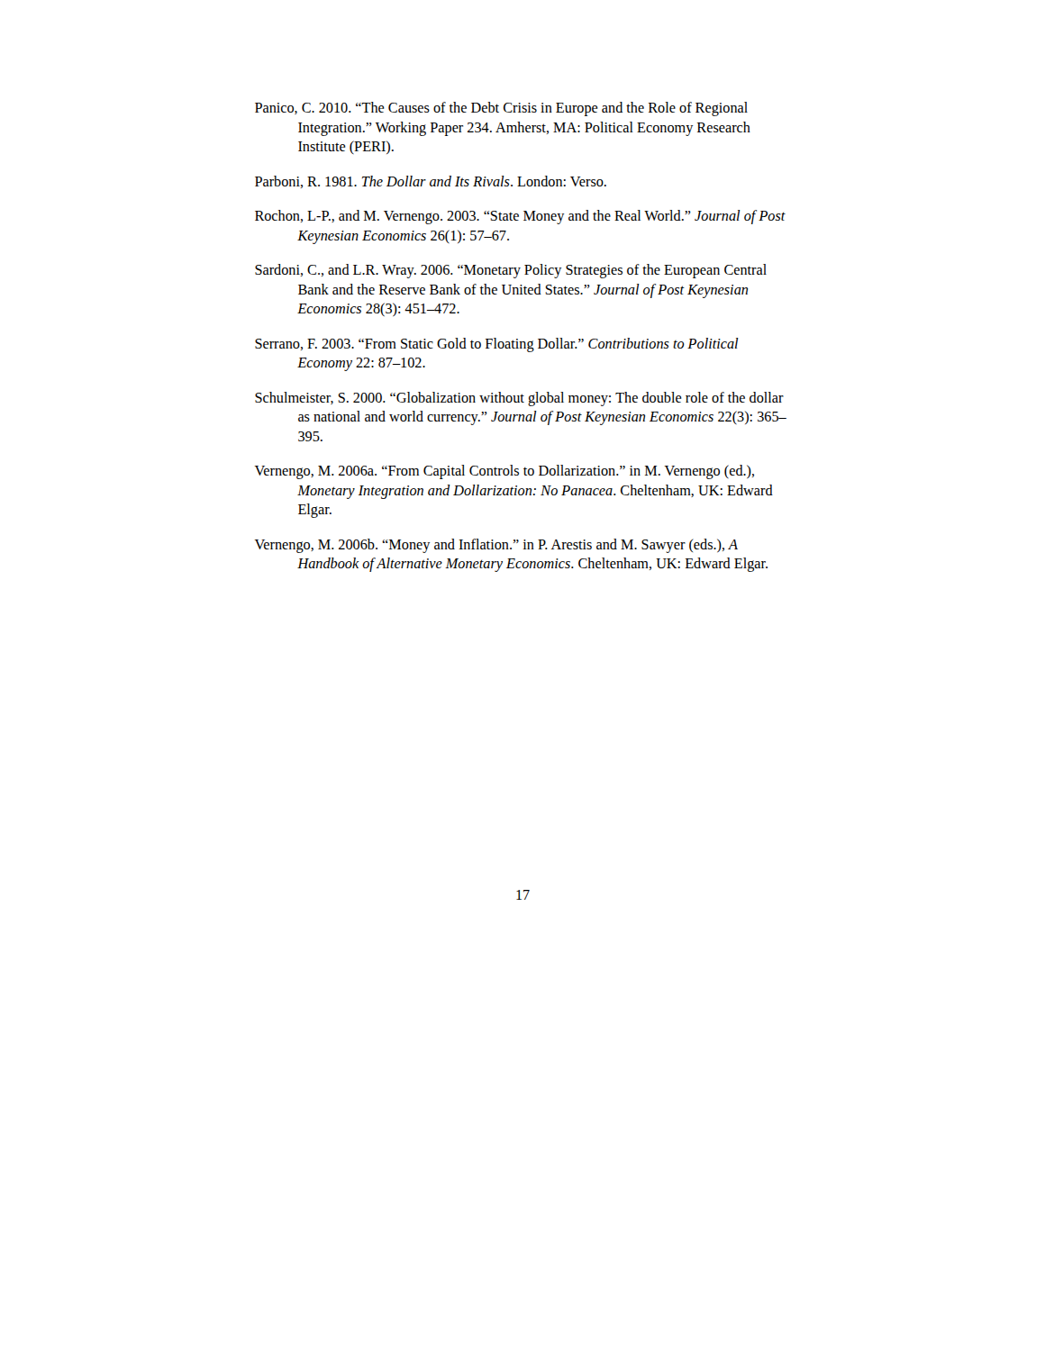Panico, C. 2010. “The Causes of the Debt Crisis in Europe and the Role of Regional Integration.” Working Paper 234. Amherst, MA: Political Economy Research Institute (PERI).
Parboni, R. 1981. The Dollar and Its Rivals. London: Verso.
Rochon, L-P., and M. Vernengo. 2003. “State Money and the Real World.” Journal of Post Keynesian Economics 26(1): 57–67.
Sardoni, C., and L.R. Wray. 2006. “Monetary Policy Strategies of the European Central Bank and the Reserve Bank of the United States.” Journal of Post Keynesian Economics 28(3): 451–472.
Serrano, F. 2003. “From Static Gold to Floating Dollar.” Contributions to Political Economy 22: 87–102.
Schulmeister, S. 2000. “Globalization without global money: The double role of the dollar as national and world currency.” Journal of Post Keynesian Economics 22(3): 365–395.
Vernengo, M. 2006a. “From Capital Controls to Dollarization.” in M. Vernengo (ed.), Monetary Integration and Dollarization: No Panacea. Cheltenham, UK: Edward Elgar.
Vernengo, M. 2006b. “Money and Inflation.” in P. Arestis and M. Sawyer (eds.), A Handbook of Alternative Monetary Economics. Cheltenham, UK: Edward Elgar.
17